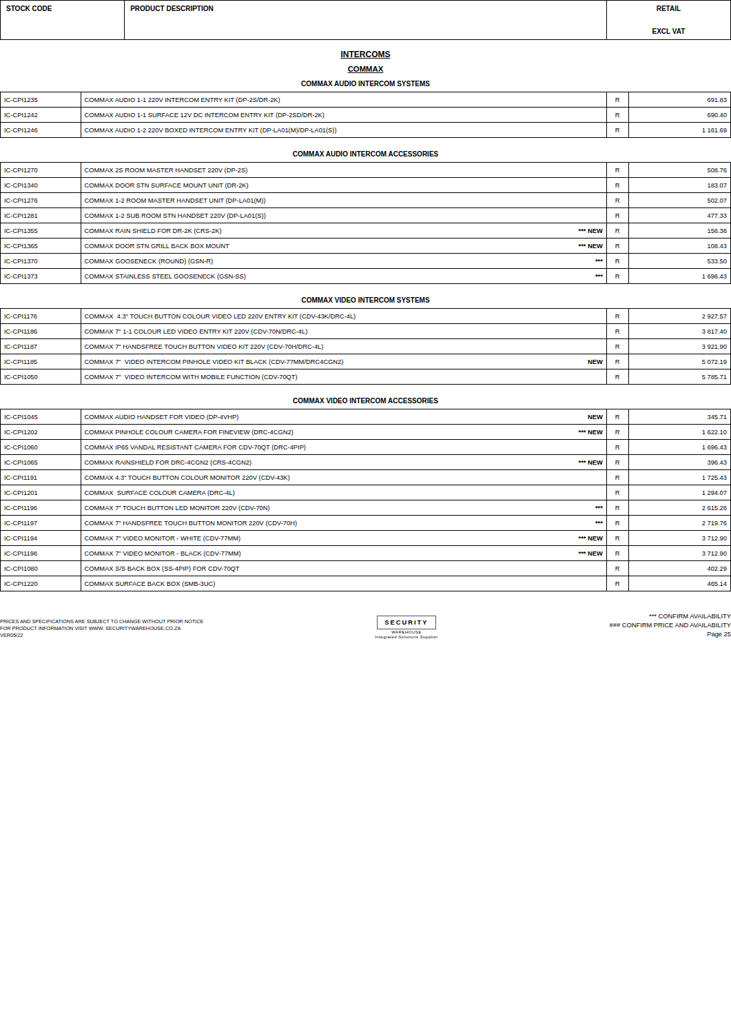| STOCK CODE | PRODUCT DESCRIPTION | RETAIL EXCL VAT |
INTERCOMS
COMMAX
COMMAX AUDIO INTERCOM SYSTEMS
| IC-CPI1235 | COMMAX AUDIO 1-1 220V INTERCOM ENTRY KIT (DP-2S/DR-2K) | R | 691.83 |
| IC-CPI1242 | COMMAX AUDIO 1-1 SURFACE 12V DC INTERCOM ENTRY KIT (DP-2SD/DR-2K) | R | 690.40 |
| IC-CPI1246 | COMMAX AUDIO 1-2 220V BOXED INTERCOM ENTRY KIT (DP-LA01(M)/DP-LA01(S)) | R | 1 161.69 |
COMMAX AUDIO INTERCOM ACCESSORIES
| IC-CPI1270 | COMMAX 2S ROOM MASTER HANDSET 220V (DP-2S) | R | 508.76 |
| IC-CPI1340 | COMMAX DOOR STN SURFACE MOUNT UNIT (DR-2K) | R | 183.07 |
| IC-CPI1276 | COMMAX 1-2 ROOM MASTER HANDSET UNIT (DP-LA01(M)) | R | 502.07 |
| IC-CPI1281 | COMMAX 1-2 SUB ROOM STN HANDSET 220V (DP-LA01(S)) | R | 477.33 |
| IC-CPI1355 | COMMAX RAIN SHIELD FOR DR-2K (CRS-2K) *** NEW | R | 156.36 |
| IC-CPI1365 | COMMAX DOOR STN GRILL BACK BOX MOUNT *** NEW | R | 108.43 |
| IC-CPI1370 | COMMAX GOOSENECK (ROUND) (GSN-R) *** | R | 533.50 |
| IC-CPI1373 | COMMAX STAINLESS STEEL GOOSENECK (GSN-SS) *** | R | 1 696.43 |
COMMAX VIDEO INTERCOM SYSTEMS
| IC-CPI1176 | COMMAX 4.3" TOUCH BUTTON COLOUR VIDEO LED 220V ENTRY KIT (CDV-43K/DRC-4L) | R | 2 927.57 |
| IC-CPI1186 | COMMAX 7" 1-1 COLOUR LED VIDEO ENTRY KIT 220V (CDV-70N/DRC-4L) | R | 3 817.40 |
| IC-CPI1187 | COMMAX 7" HANDSFREE TOUCH BUTTON VIDEO KIT 220V (CDV-70H/DRC-4L) | R | 3 921.90 |
| IC-CPI1185 | COMMAX 7" VIDEO INTERCOM PINHOLE VIDEO KIT BLACK (CDV-77MM/DRC4CGN2) NEW | R | 5 072.19 |
| IC-CPI1050 | COMMAX 7" VIDEO INTERCOM WITH MOBILE FUNCTION (CDV-70QT) | R | 5 785.71 |
COMMAX VIDEO INTERCOM ACCESSORIES
| IC-CPI1045 | COMMAX AUDIO HANDSET FOR VIDEO (DP-4VHP) NEW | R | 345.71 |
| IC-CPI1202 | COMMAX PINHOLE COLOUR CAMERA FOR FINEVIEW (DRC-4CGN2) *** NEW | R | 1 622.10 |
| IC-CPI1060 | COMMAX IP65 VANDAL RESISTANT CAMERA FOR CDV-70QT (DRC-4PIP) | R | 1 696.43 |
| IC-CPI1065 | COMMAX RAINSHIELD FOR DRC-4CGN2 (CRS-4CGN2) *** NEW | R | 396.43 |
| IC-CPI1191 | COMMAX 4.3" TOUCH BUTTON COLOUR MONITOR 220V (CDV-43K) | R | 1 725.43 |
| IC-CPI1201 | COMMAX SURFACE COLOUR CAMERA (DRC-4L) | R | 1 294.07 |
| IC-CPI1196 | COMMAX 7" TOUCH BUTTON LED MONITOR 220V (CDV-70N) *** | R | 2 615.26 |
| IC-CPI1197 | COMMAX 7" HANDSFREE TOUCH BUTTON MONITOR 220V (CDV-70H) *** | R | 2 719.76 |
| IC-CPI1194 | COMMAX 7" VIDEO MONITOR - WHITE (CDV-77MM) *** NEW | R | 3 712.90 |
| IC-CPI1198 | COMMAX 7" VIDEO MONITOR - BLACK (CDV-77MM) *** NEW | R | 3 712.90 |
| IC-CPI1080 | COMMAX S/S BACK BOX (SS-4PIP) FOR CDV-70QT | R | 402.29 |
| IC-CPI1220 | COMMAX SURFACE BACK BOX (SMB-3UC) | R | 465.14 |
PRICES AND SPECIFICATIONS ARE SUBJECT TO CHANGE WITHOUT PRIOR NOTICE
FOR PRODUCT INFORMATION VISIT WWW. SECURITYWAREHOUSE.CO.ZA
VER05/22
SECURITY
WAREHOUSE
Integrated Solutions Supplier
*** CONFIRM AVAILABILITY
### CONFIRM PRICE AND AVAILABILITY
Page 25